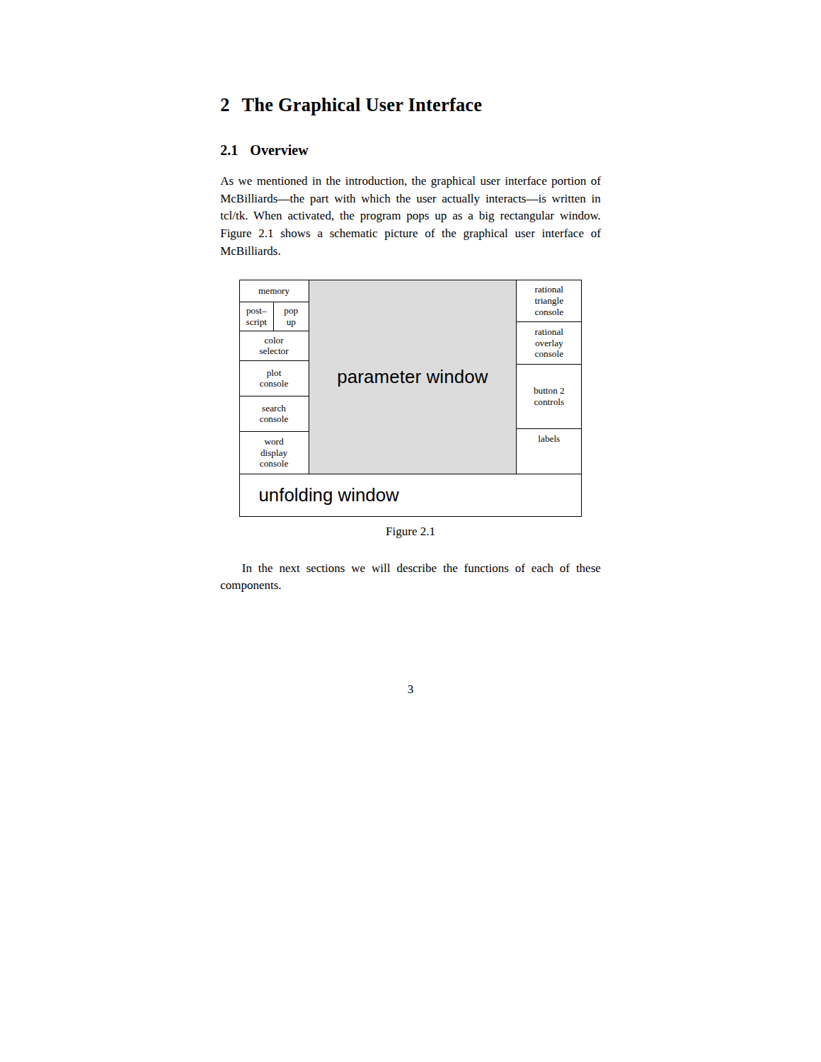2 The Graphical User Interface
2.1 Overview
As we mentioned in the introduction, the graphical user interface portion of McBilliards—the part with which the user actually interacts—is written in tcl/tk. When activated, the program pops up as a big rectangular window. Figure 2.1 shows a schematic picture of the graphical user interface of McBilliards.
memory
post–
script
pop
up
color
selector
plot
console
search
console
word
display
console
parameter window
rational
triangle
console
rational
overlay
console
button 2
controls
labels
unfolding window
Figure 2.1
In the next sections we will describe the functions of each of these components.
3